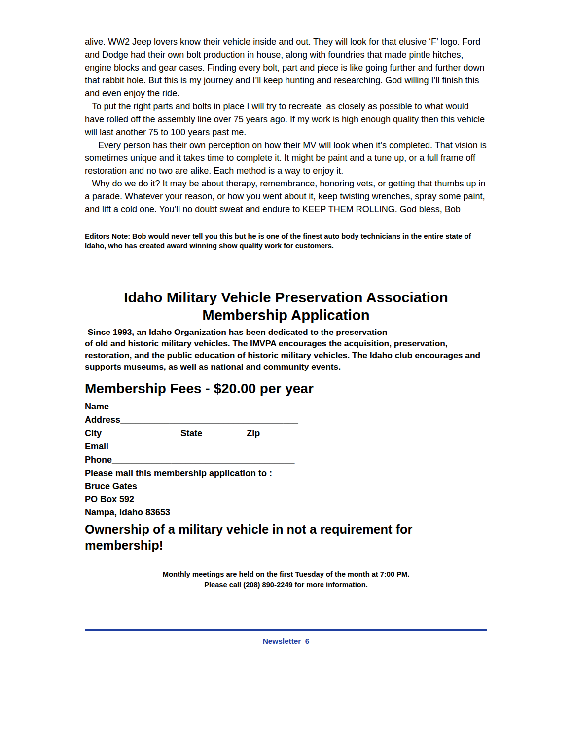alive. WW2 Jeep lovers know their vehicle inside and out. They will look for that elusive ‘F’ logo. Ford and Dodge had their own bolt production in house, along with foundries that made pintle hitches, engine blocks and gear cases. Finding every bolt, part and piece is like going further and further down that rabbit hole. But this is my journey and I’ll keep hunting and researching. God willing I’ll finish this and even enjoy the ride.
To put the right parts and bolts in place I will try to recreate as closely as possible to what would have rolled off the assembly line over 75 years ago. If my work is high enough quality then this vehicle will last another 75 to 100 years past me.
Every person has their own perception on how their MV will look when it’s completed. That vision is sometimes unique and it takes time to complete it. It might be paint and a tune up, or a full frame off restoration and no two are alike. Each method is a way to enjoy it.
Why do we do it? It may be about therapy, remembrance, honoring vets, or getting that thumbs up in a parade. Whatever your reason, or how you went about it, keep twisting wrenches, spray some paint, and lift a cold one. You’ll no doubt sweat and endure to KEEP THEM ROLLING. God bless, Bob
Editors Note: Bob would never tell you this but he is one of the finest auto body technicians in the entire state of Idaho, who has created award winning show quality work for customers.
Idaho Military Vehicle Preservation Association
Membership Application
-Since 1993, an Idaho Organization has been dedicated to the preservation
of old and historic military vehicles. The IMVPA encourages the acquisition, preservation, restoration, and the public education of historic military vehicles. The Idaho club encourages and supports museums, as well as national and community events.
Membership Fees - $20.00 per year
Name______________________________________
Address____________________________________
City________________State_________Zip______
Email______________________________________
Phone_____________________________________
Please mail this membership application to :
Bruce Gates
PO Box 592
Nampa, Idaho 83653
Ownership of a military vehicle in not a requirement for membership!
Monthly meetings are held on the first Tuesday of the month at 7:00 PM.
Please call (208) 890-2249 for more information.
Newsletter 6